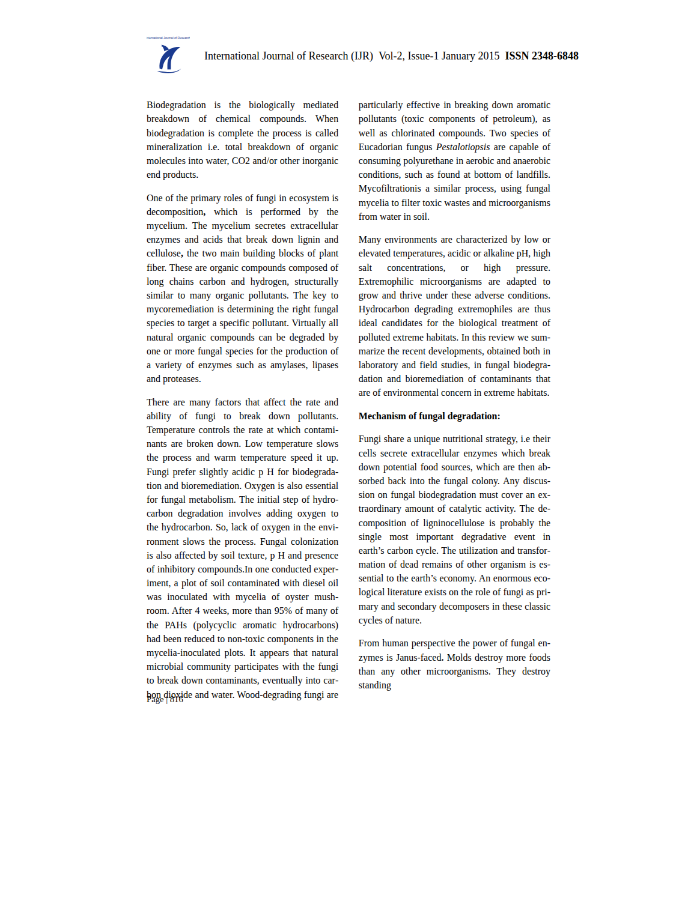International Journal of Research
International Journal of Research (IJR) Vol-2, Issue-1 January 2015 ISSN 2348-6848
Biodegradation is the biologically mediated breakdown of chemical compounds. When biodegradation is complete the process is called mineralization i.e. total breakdown of organic molecules into water, CO2 and/or other inorganic end products.
One of the primary roles of fungi in ecosystem is decomposition, which is performed by the mycelium. The mycelium secretes extracellular enzymes and acids that break down lignin and cellulose, the two main building blocks of plant fiber. These are organic compounds composed of long chains carbon and hydrogen, structurally similar to many organic pollutants. The key to mycoremediation is determining the right fungal species to target a specific pollutant. Virtually all natural organic compounds can be degraded by one or more fungal species for the production of a variety of enzymes such as amylases, lipases and proteases.
There are many factors that affect the rate and ability of fungi to break down pollutants. Temperature controls the rate at which contaminants are broken down. Low temperature slows the process and warm temperature speed it up. Fungi prefer slightly acidic p H for biodegradation and bioremediation. Oxygen is also essential for fungal metabolism. The initial step of hydrocarbon degradation involves adding oxygen to the hydrocarbon. So, lack of oxygen in the environment slows the process. Fungal colonization is also affected by soil texture, p H and presence of inhibitory compounds.In one conducted experiment, a plot of soil contaminated with diesel oil was inoculated with mycelia of oyster mushroom. After 4 weeks, more than 95% of many of the PAHs (polycyclic aromatic hydrocarbons) had been reduced to non-toxic components in the mycelia-inoculated plots. It appears that natural microbial community participates with the fungi to break down contaminants, eventually into carbon dioxide and water. Wood-degrading fungi are particularly effective in breaking down aromatic pollutants (toxic components of petroleum), as well as chlorinated compounds. Two species of Eucadorian fungus Pestalotiopsis are capable of consuming polyurethane in aerobic and anaerobic conditions, such as found at bottom of landfills. Mycofiltrationis a similar process, using fungal mycelia to filter toxic wastes and microorganisms from water in soil.
Many environments are characterized by low or elevated temperatures, acidic or alkaline pH, high salt concentrations, or high pressure. Extremophilic microorganisms are adapted to grow and thrive under these adverse conditions. Hydrocarbon degrading extremophiles are thus ideal candidates for the biological treatment of polluted extreme habitats. In this review we summarize the recent developments, obtained both in laboratory and field studies, in fungal biodegradation and bioremediation of contaminants that are of environmental concern in extreme habitats.
Mechanism of fungal degradation:
Fungi share a unique nutritional strategy, i.e their cells secrete extracellular enzymes which break down potential food sources, which are then absorbed back into the fungal colony. Any discussion on fungal biodegradation must cover an extraordinary amount of catalytic activity. The decomposition of ligninocellulose is probably the single most important degradative event in earth’s carbon cycle. The utilization and transformation of dead remains of other organism is essential to the earth’s economy. An enormous ecological literature exists on the role of fungi as primary and secondary decomposers in these classic cycles of nature.
From human perspective the power of fungal enzymes is Janus-faced. Molds destroy more foods than any other microorganisms. They destroy standing
Page | 816